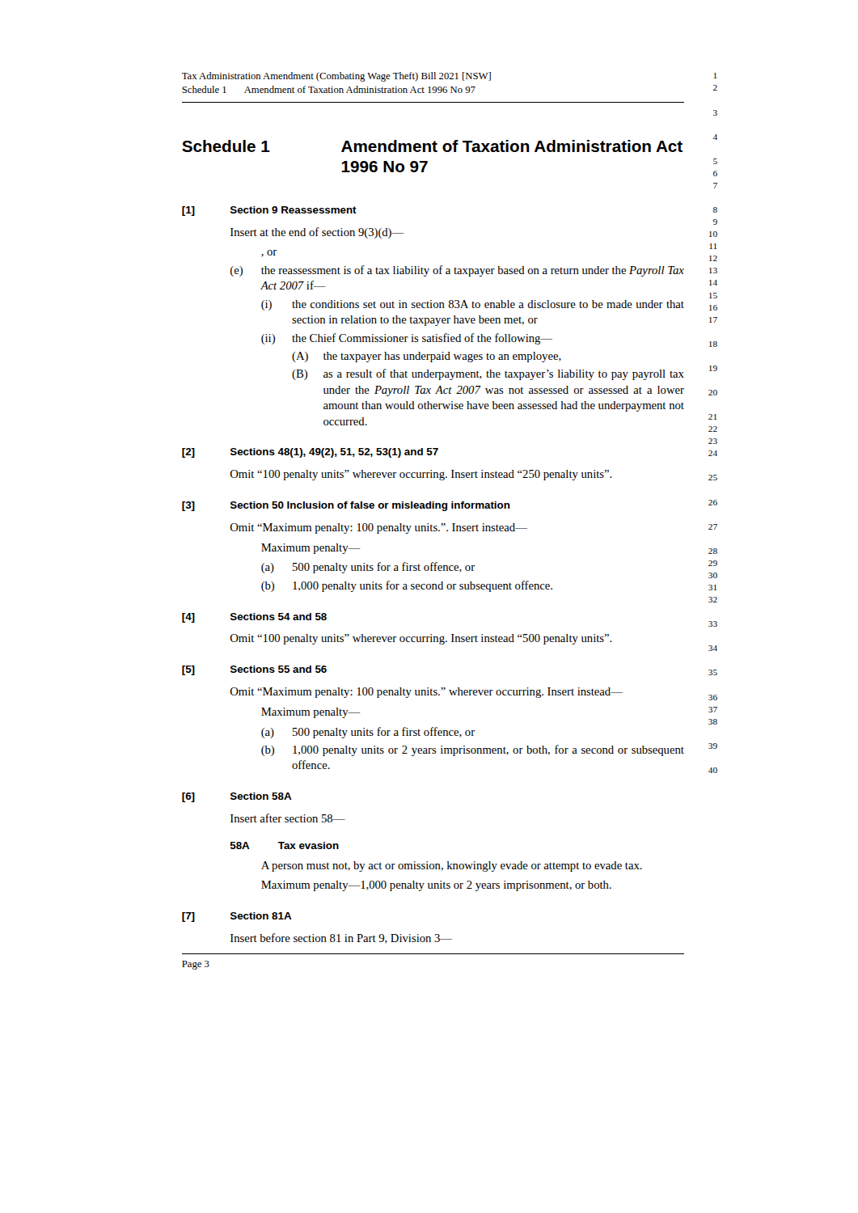Tax Administration Amendment (Combating Wage Theft) Bill 2021 [NSW] Schedule 1 Amendment of Taxation Administration Act 1996 No 97
Schedule 1 Amendment of Taxation Administration Act 1996 No 97
[1] Section 9 Reassessment
Insert at the end of section 9(3)(d)—
, or
(e) the reassessment is of a tax liability of a taxpayer based on a return under the Payroll Tax Act 2007 if—
(i) the conditions set out in section 83A to enable a disclosure to be made under that section in relation to the taxpayer have been met, or
(ii) the Chief Commissioner is satisfied of the following—
(A) the taxpayer has underpaid wages to an employee,
(B) as a result of that underpayment, the taxpayer’s liability to pay payroll tax under the Payroll Tax Act 2007 was not assessed or assessed at a lower amount than would otherwise have been assessed had the underpayment not occurred.
[2] Sections 48(1), 49(2), 51, 52, 53(1) and 57
Omit “100 penalty units” wherever occurring. Insert instead “250 penalty units”.
[3] Section 50 Inclusion of false or misleading information
Omit “Maximum penalty: 100 penalty units.”. Insert instead—
Maximum penalty—
(a) 500 penalty units for a first offence, or
(b) 1,000 penalty units for a second or subsequent offence.
[4] Sections 54 and 58
Omit “100 penalty units” wherever occurring. Insert instead “500 penalty units”.
[5] Sections 55 and 56
Omit “Maximum penalty: 100 penalty units.” wherever occurring. Insert instead—
Maximum penalty—
(a) 500 penalty units for a first offence, or
(b) 1,000 penalty units or 2 years imprisonment, or both, for a second or subsequent offence.
[6] Section 58A
Insert after section 58—
58A Tax evasion
A person must not, by act or omission, knowingly evade or attempt to evade tax.
Maximum penalty—1,000 penalty units or 2 years imprisonment, or both.
[7] Section 81A
Insert before section 81 in Part 9, Division 3—
1 2 3 4 5 6 7 8 9 10 11 12 13 14 15 16 17 18 19 20 21 22 23 24 25 26 27 28 29 30 31 32 33 34 35 36 37 38 39 40
Page 3